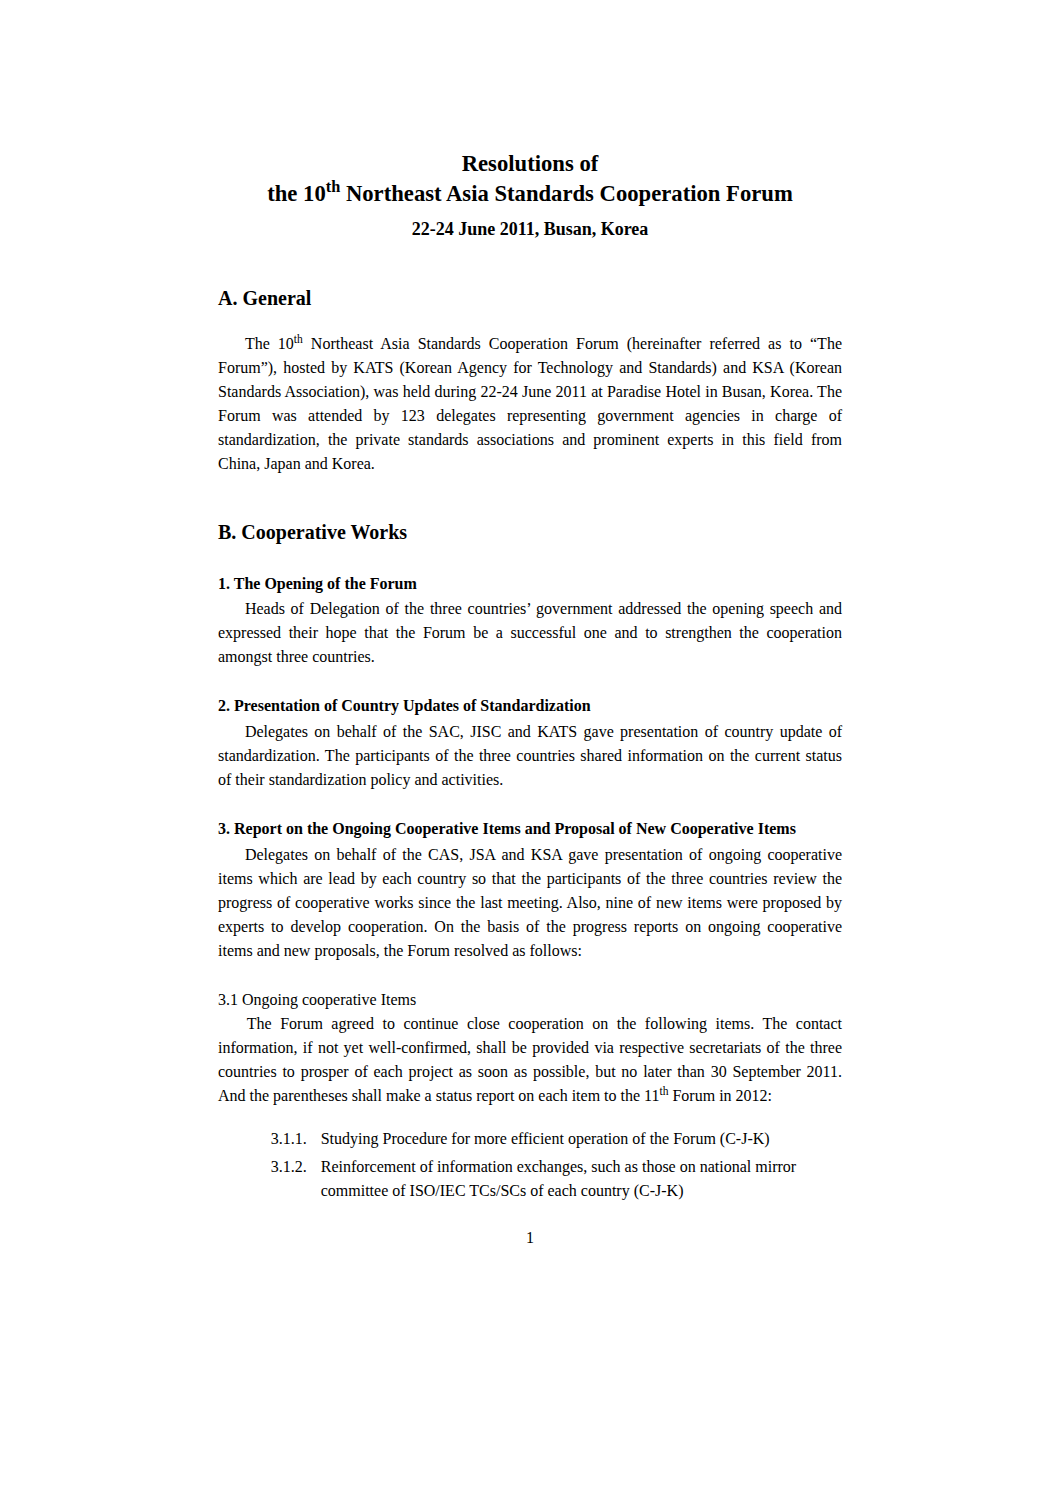Resolutions of the 10th Northeast Asia Standards Cooperation Forum
22-24 June 2011, Busan, Korea
A. General
The 10th Northeast Asia Standards Cooperation Forum (hereinafter referred as to “The Forum”), hosted by KATS (Korean Agency for Technology and Standards) and KSA (Korean Standards Association), was held during 22-24 June 2011 at Paradise Hotel in Busan, Korea. The Forum was attended by 123 delegates representing government agencies in charge of standardization, the private standards associations and prominent experts in this field from China, Japan and Korea.
B. Cooperative Works
1. The Opening of the Forum
Heads of Delegation of the three countries’ government addressed the opening speech and expressed their hope that the Forum be a successful one and to strengthen the cooperation amongst three countries.
2. Presentation of Country Updates of Standardization
Delegates on behalf of the SAC, JISC and KATS gave presentation of country update of standardization. The participants of the three countries shared information on the current status of their standardization policy and activities.
3. Report on the Ongoing Cooperative Items and Proposal of New Cooperative Items
Delegates on behalf of the CAS, JSA and KSA gave presentation of ongoing cooperative items which are lead by each country so that the participants of the three countries review the progress of cooperative works since the last meeting. Also, nine of new items were proposed by experts to develop cooperation. On the basis of the progress reports on ongoing cooperative items and new proposals, the Forum resolved as follows:
3.1 Ongoing cooperative Items
The Forum agreed to continue close cooperation on the following items. The contact information, if not yet well-confirmed, shall be provided via respective secretariats of the three countries to prosper of each project as soon as possible, but no later than 30 September 2011. And the parentheses shall make a status report on each item to the 11th Forum in 2012:
3.1.1. Studying Procedure for more efficient operation of the Forum (C-J-K)
3.1.2. Reinforcement of information exchanges, such as those on national mirror committee of ISO/IEC TCs/SCs of each country (C-J-K)
1